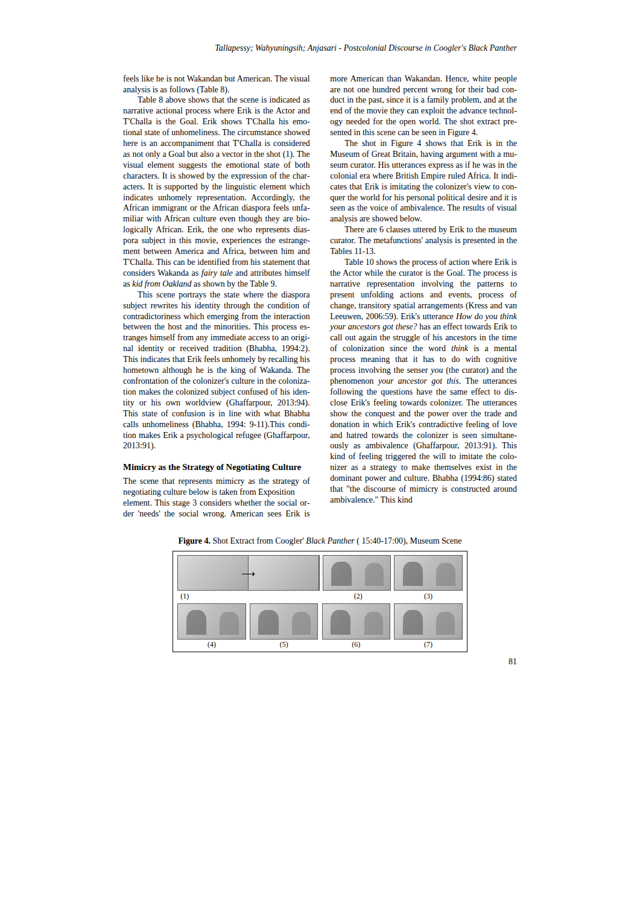Tallapessy; Wahyuningsih; Anjasari - Postcolonial Discourse in Coogler's Black Panther
feels like he is not Wakandan but American. The visual analysis is as follows (Table 8).
Table 8 above shows that the scene is indicated as narrative actional process where Erik is the Actor and T'Challa is the Goal. Erik shows T'Challa his emotional state of unhomeliness. The circumstance showed here is an accompaniment that T'Challa is considered as not only a Goal but also a vector in the shot (1). The visual element suggests the emotional state of both characters. It is showed by the expression of the characters. It is supported by the linguistic element which indicates unhomely representation. Accordingly, the African immigrant or the African diaspora feels unfamiliar with African culture even though they are biologically African. Erik, the one who represents diaspora subject in this movie, experiences the estrangement between America and Africa, between him and T'Challa. This can be identified from his statement that considers Wakanda as fairy tale and attributes himself as kid from Oakland as shown by the Table 9.
This scene portrays the state where the diaspora subject rewrites his identity through the condition of contradictoriness which emerging from the interaction between the host and the minorities. This process estranges himself from any immediate access to an original identity or received tradition (Bhabha, 1994:2). This indicates that Erik feels unhomely by recalling his hometown although he is the king of Wakanda. The confrontation of the colonizer's culture in the colonization makes the colonized subject confused of his identity or his own worldview (Ghaffarpour, 2013:94). This state of confusion is in line with what Bhabha calls unhomeliness (Bhabha, 1994: 9-11).This condition makes Erik a psychological refugee (Ghaffarpour, 2013:91).
Mimicry as the Strategy of Negotiating Culture
The scene that represents mimicry as the strategy of negotiating culture below is taken from Exposition
element. This stage 3 considers whether the social order 'needs' the social wrong. American sees Erik is more American than Wakandan. Hence, white people are not one hundred percent wrong for their bad conduct in the past, since it is a family problem, and at the end of the movie they can exploit the advance technology needed for the open world. The shot extract presented in this scene can be seen in Figure 4.
The shot in Figure 4 shows that Erik is in the Museum of Great Britain, having argument with a museum curator. His utterances express as if he was in the colonial era where British Empire ruled Africa. It indicates that Erik is imitating the colonizer's view to conquer the world for his personal political desire and it is seen as the voice of ambivalence. The results of visual analysis are showed below.
There are 6 clauses uttered by Erik to the museum curator. The metafunctions' analysis is presented in the Tables 11-13.
Table 10 shows the process of action where Erik is the Actor while the curator is the Goal. The process is narrative representation involving the patterns to present unfolding actions and events, process of change, transitory spatial arrangements (Kress and van Leeuwen, 2006:59). Erik's utterance How do you think your ancestors got these? has an effect towards Erik to call out again the struggle of his ancestors in the time of colonization since the word think is a mental process meaning that it has to do with cognitive process involving the senser you (the curator) and the phenomenon your ancestor got this. The utterances following the questions have the same effect to disclose Erik's feeling towards colonizer. The utterances show the conquest and the power over the trade and donation in which Erik's contradictive feeling of love and hatred towards the colonizer is seen simultaneously as ambivalence (Ghaffarpour, 2013:91). This kind of feeling triggered the will to imitate the colonizer as a strategy to make themselves exist in the dominant power and culture. Bhabha (1994:86) stated that "the discourse of mimicry is constructed around ambivalence." This kind
Figure 4. Shot Extract from Coogler' Black Panther ( 15:40-17:00), Museum Scene
⟶
(1) (2) (3)
(4) (5) (6) (7)
81